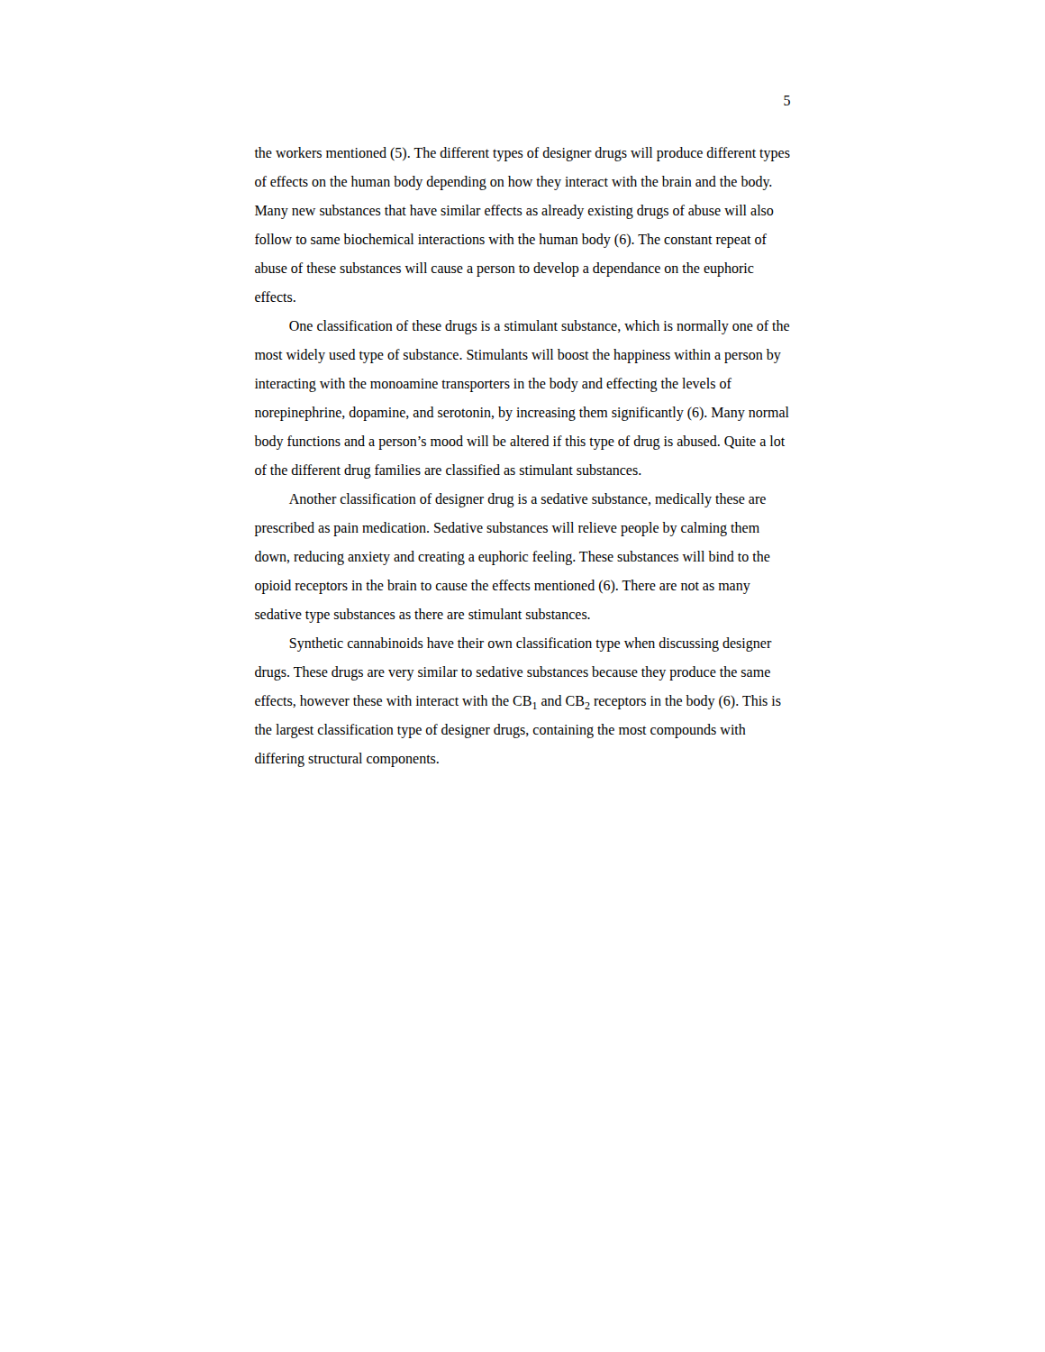5
the workers mentioned (5). The different types of designer drugs will produce different types of effects on the human body depending on how they interact with the brain and the body. Many new substances that have similar effects as already existing drugs of abuse will also follow to same biochemical interactions with the human body (6). The constant repeat of abuse of these substances will cause a person to develop a dependance on the euphoric effects.
One classification of these drugs is a stimulant substance, which is normally one of the most widely used type of substance. Stimulants will boost the happiness within a person by interacting with the monoamine transporters in the body and effecting the levels of norepinephrine, dopamine, and serotonin, by increasing them significantly (6). Many normal body functions and a person’s mood will be altered if this type of drug is abused. Quite a lot of the different drug families are classified as stimulant substances.
Another classification of designer drug is a sedative substance, medically these are prescribed as pain medication. Sedative substances will relieve people by calming them down, reducing anxiety and creating a euphoric feeling. These substances will bind to the opioid receptors in the brain to cause the effects mentioned (6). There are not as many sedative type substances as there are stimulant substances.
Synthetic cannabinoids have their own classification type when discussing designer drugs. These drugs are very similar to sedative substances because they produce the same effects, however these with interact with the CB1 and CB2 receptors in the body (6). This is the largest classification type of designer drugs, containing the most compounds with differing structural components.